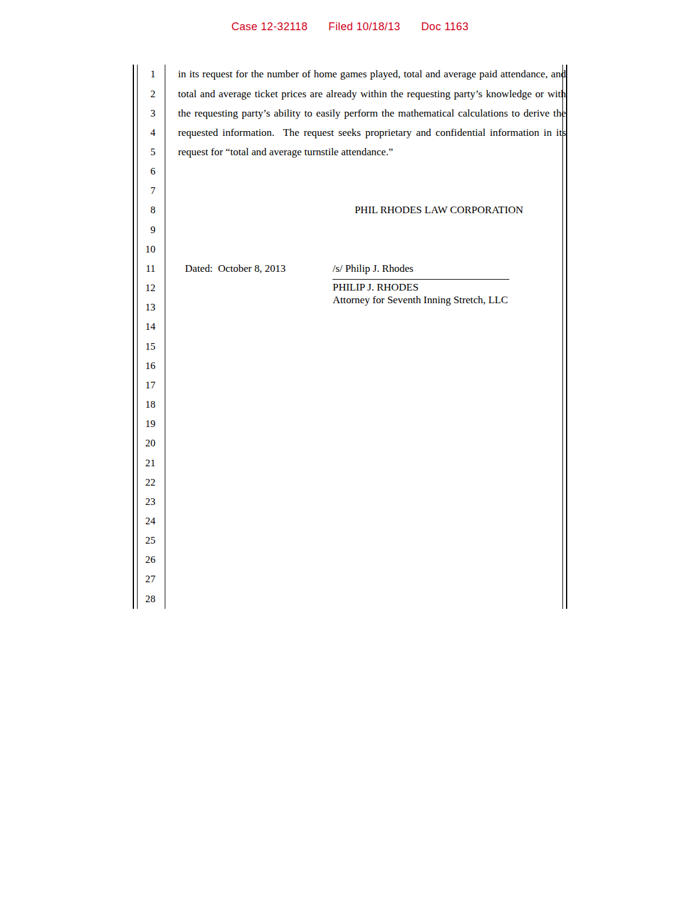Case 12-32118 Filed 10/18/13 Doc 1163
1
2
3
4
5
6
7
8
9
10
11
12
13
14
15
16
17
18
19
20
21
22
23
24
25
26
27
28
in its request for the number of home games played, total and average paid attendance, and total and average ticket prices are already within the requesting party’s knowledge or with the requesting party’s ability to easily perform the mathematical calculations to derive the requested information. The request seeks proprietary and confidential information in its request for “total and average turnstile attendance.”
PHIL RHODES LAW CORPORATION
Dated: October 8, 2013
/s/ Philip J. Rhodes
PHILIP J. RHODES
Attorney for Seventh Inning Stretch, LLC